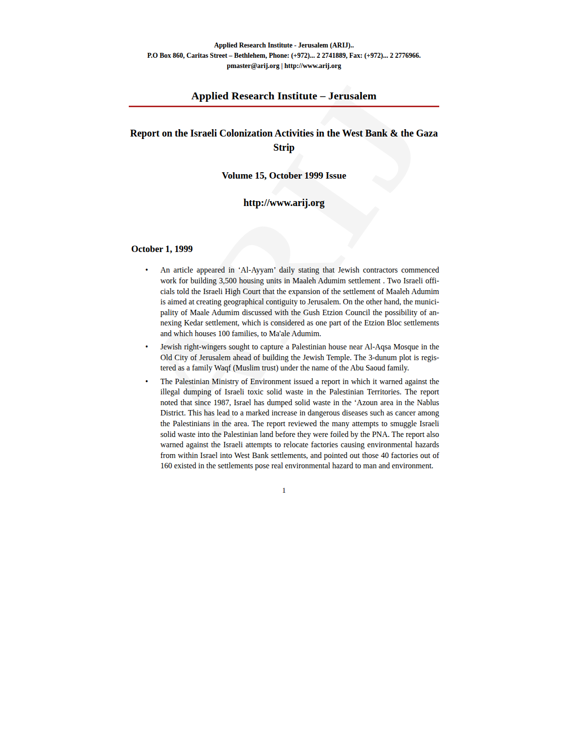ARIJ
Applied Research Institute - Jerusalem (ARIJ)..
P.O Box 860, Caritas Street – Bethlehem, Phone: (+972)... 2 2741889, Fax: (+972)... 2 2776966.
pmaster@arij.org | http://www.arij.org
Applied Research Institute – Jerusalem
Report on the Israeli Colonization Activities in the West Bank & the Gaza Strip
Volume 15, October 1999 Issue
http://www.arij.org
October 1, 1999
An article appeared in ‘Al-Ayyam’ daily stating that Jewish contractors commenced work for building 3,500 housing units in Maaleh Adumim settlement . Two Israeli officials told the Israeli High Court that the expansion of the settlement of Maaleh Adumim is aimed at creating geographical contiguity to Jerusalem. On the other hand, the municipality of Maale Adumim discussed with the Gush Etzion Council the possibility of annexing Kedar settlement, which is considered as one part of the Etzion Bloc settlements and which houses 100 families, to Ma'ale Adumim.
Jewish right-wingers sought to capture a Palestinian house near Al-Aqsa Mosque in the Old City of Jerusalem ahead of building the Jewish Temple. The 3-dunum plot is registered as a family Waqf (Muslim trust) under the name of the Abu Saoud family.
The Palestinian Ministry of Environment issued a report in which it warned against the illegal dumping of Israeli toxic solid waste in the Palestinian Territories. The report noted that since 1987, Israel has dumped solid waste in the ‘Azoun area in the Nablus District. This has lead to a marked increase in dangerous diseases such as cancer among the Palestinians in the area. The report reviewed the many attempts to smuggle Israeli solid waste into the Palestinian land before they were foiled by the PNA. The report also warned against the Israeli attempts to relocate factories causing environmental hazards from within Israel into West Bank settlements, and pointed out those 40 factories out of 160 existed in the settlements pose real environmental hazard to man and environment.
1